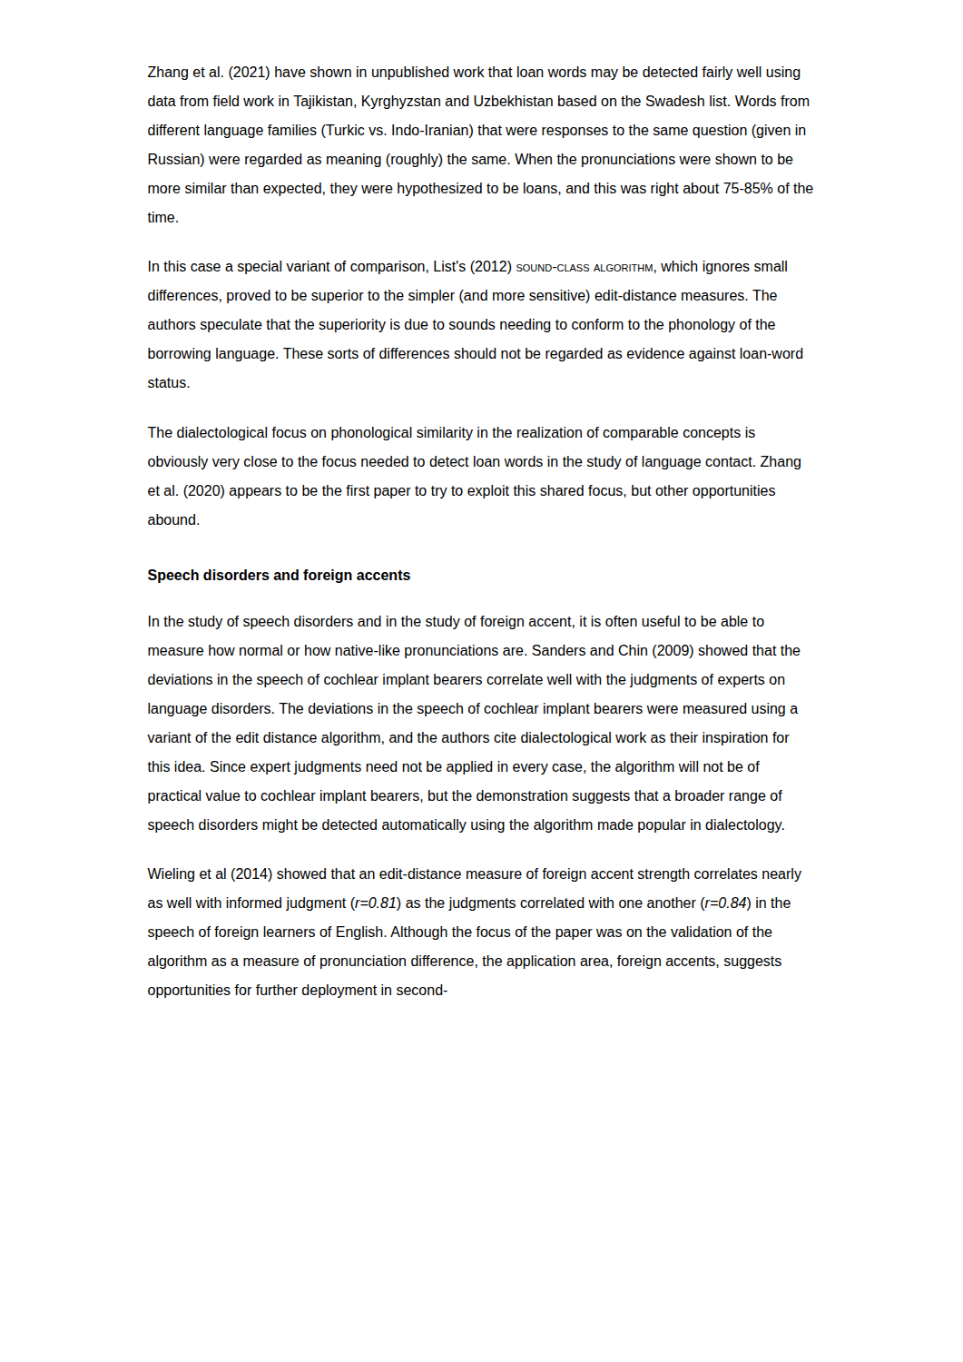Zhang et al. (2021) have shown in unpublished work that loan words may be detected fairly well using data from field work in Tajikistan, Kyrghyzstan and Uzbekhistan based on the Swadesh list. Words from different language families (Turkic vs. Indo-Iranian) that were responses to the same question (given in Russian) were regarded as meaning (roughly) the same. When the pronunciations were shown to be more similar than expected, they were hypothesized to be loans, and this was right about 75-85% of the time.
In this case a special variant of comparison, List's (2012) sound-class algorithm, which ignores small differences, proved to be superior to the simpler (and more sensitive) edit-distance measures. The authors speculate that the superiority is due to sounds needing to conform to the phonology of the borrowing language. These sorts of differences should not be regarded as evidence against loan-word status.
The dialectological focus on phonological similarity in the realization of comparable concepts is obviously very close to the focus needed to detect loan words in the study of language contact. Zhang et al. (2020) appears to be the first paper to try to exploit this shared focus, but other opportunities abound.
Speech disorders and foreign accents
In the study of speech disorders and in the study of foreign accent, it is often useful to be able to measure how normal or how native-like pronunciations are. Sanders and Chin (2009) showed that the deviations in the speech of cochlear implant bearers correlate well with the judgments of experts on language disorders. The deviations in the speech of cochlear implant bearers were measured using a variant of the edit distance algorithm, and the authors cite dialectological work as their inspiration for this idea. Since expert judgments need not be applied in every case, the algorithm will not be of practical value to cochlear implant bearers, but the demonstration suggests that a broader range of speech disorders might be detected automatically using the algorithm made popular in dialectology.
Wieling et al (2014) showed that an edit-distance measure of foreign accent strength correlates nearly as well with informed judgment (r=0.81) as the judgments correlated with one another (r=0.84) in the speech of foreign learners of English. Although the focus of the paper was on the validation of the algorithm as a measure of pronunciation difference, the application area, foreign accents, suggests opportunities for further deployment in second-